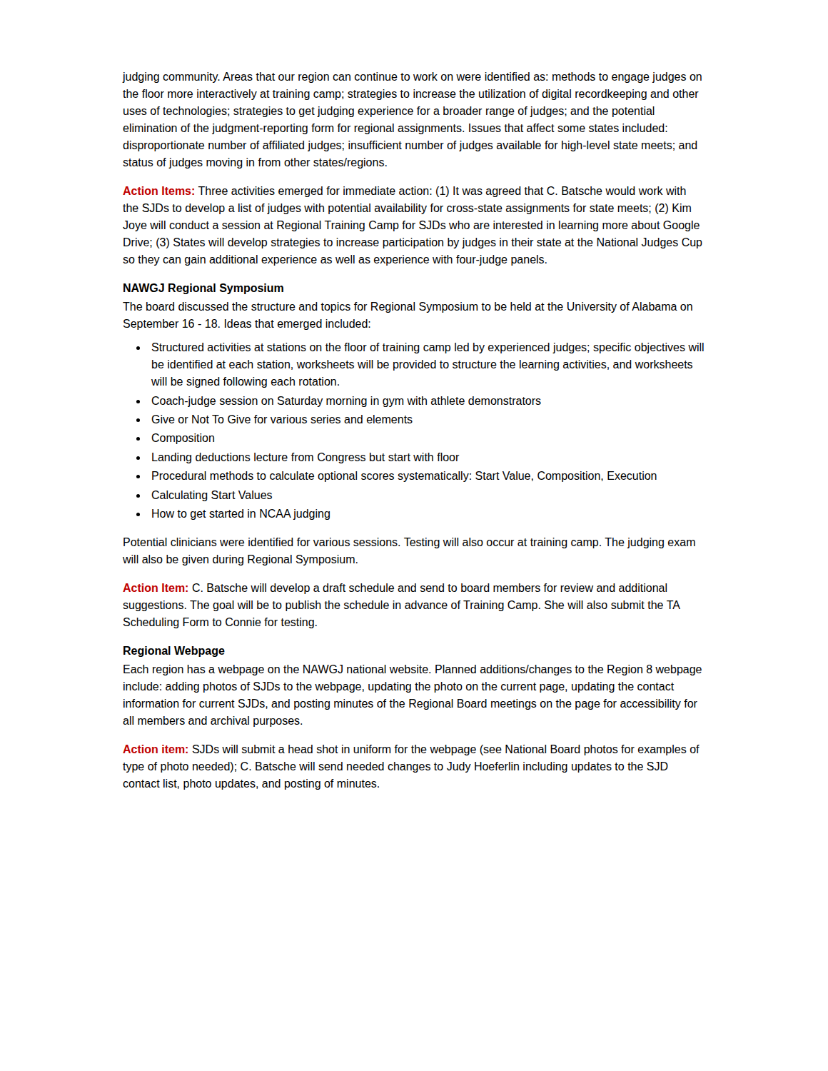judging community. Areas that our region can continue to work on were identified as: methods to engage judges on the floor more interactively at training camp; strategies to increase the utilization of digital recordkeeping and other uses of technologies; strategies to get judging experience for a broader range of judges; and the potential elimination of the judgment-reporting form for regional assignments. Issues that affect some states included: disproportionate number of affiliated judges; insufficient number of judges available for high-level state meets; and status of judges moving in from other states/regions.
Action Items: Three activities emerged for immediate action: (1) It was agreed that C. Batsche would work with the SJDs to develop a list of judges with potential availability for cross-state assignments for state meets; (2) Kim Joye will conduct a session at Regional Training Camp for SJDs who are interested in learning more about Google Drive; (3) States will develop strategies to increase participation by judges in their state at the National Judges Cup so they can gain additional experience as well as experience with four-judge panels.
NAWGJ Regional Symposium
The board discussed the structure and topics for Regional Symposium to be held at the University of Alabama on September 16 - 18. Ideas that emerged included:
Structured activities at stations on the floor of training camp led by experienced judges; specific objectives will be identified at each station, worksheets will be provided to structure the learning activities, and worksheets will be signed following each rotation.
Coach-judge session on Saturday morning in gym with athlete demonstrators
Give or Not To Give for various series and elements
Composition
Landing deductions lecture from Congress but start with floor
Procedural methods to calculate optional scores systematically: Start Value, Composition, Execution
Calculating Start Values
How to get started in NCAA judging
Potential clinicians were identified for various sessions. Testing will also occur at training camp. The judging exam will also be given during Regional Symposium.
Action Item: C. Batsche will develop a draft schedule and send to board members for review and additional suggestions. The goal will be to publish the schedule in advance of Training Camp. She will also submit the TA Scheduling Form to Connie for testing.
Regional Webpage
Each region has a webpage on the NAWGJ national website. Planned additions/changes to the Region 8 webpage include: adding photos of SJDs to the webpage, updating the photo on the current page, updating the contact information for current SJDs, and posting minutes of the Regional Board meetings on the page for accessibility for all members and archival purposes.
Action item: SJDs will submit a head shot in uniform for the webpage (see National Board photos for examples of type of photo needed); C. Batsche will send needed changes to Judy Hoeferlin including updates to the SJD contact list, photo updates, and posting of minutes.